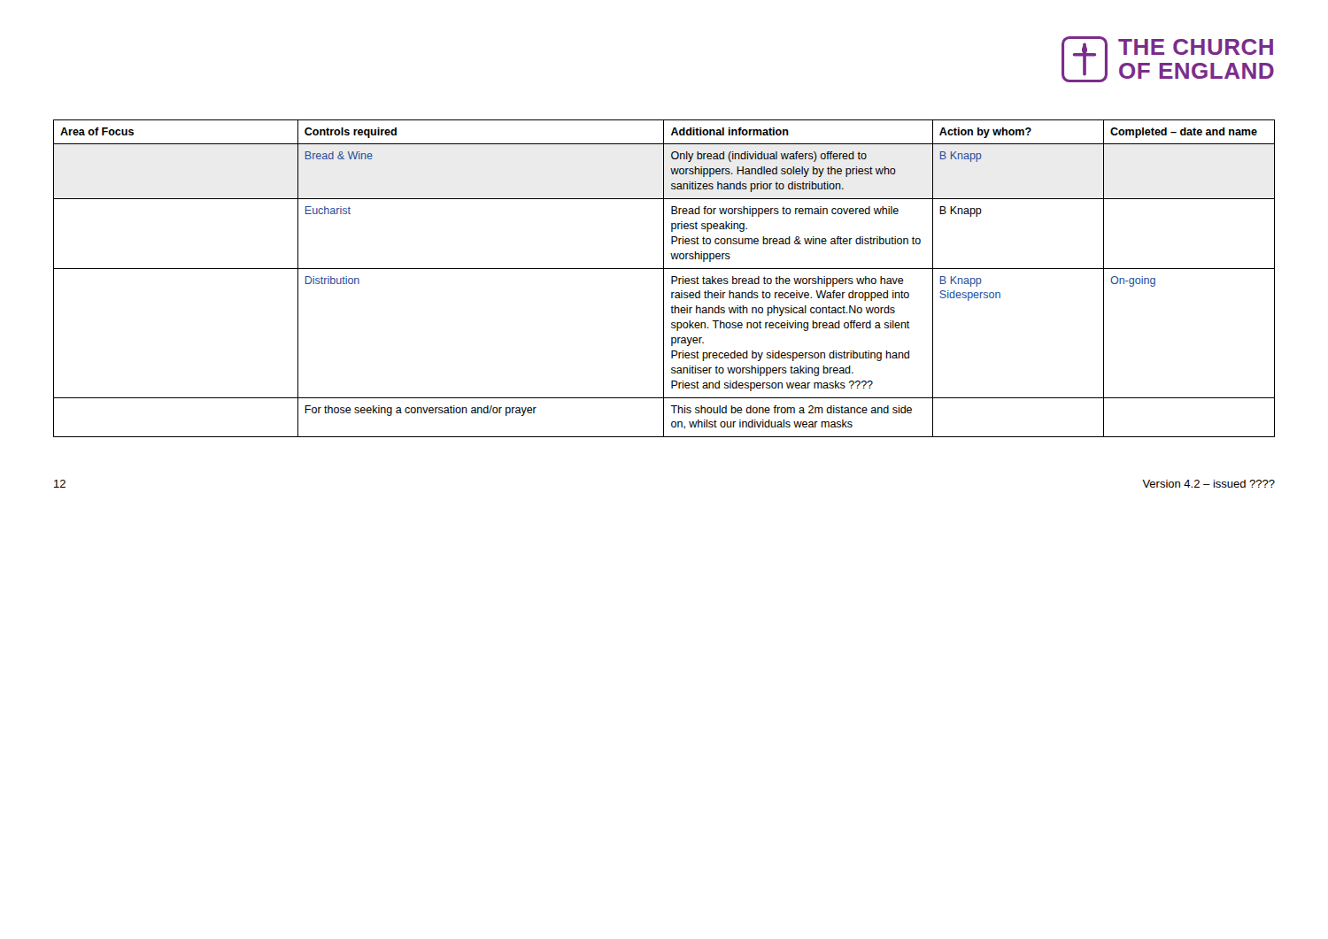THE CHURCH
OF ENGLAND
| Area of Focus | Controls required | Additional information | Action by whom? | Completed – date and name |
| --- | --- | --- | --- | --- |
| | Bread & Wine | Only bread (individual wafers) offered to worshippers. Handled solely by the priest who sanitizes hands prior to distribution. | B Knapp | |
| | Eucharist | Bread for worshippers to remain covered while priest speaking. Priest to consume bread & wine after distribution to worshippers | B Knapp | |
| | Distribution | Priest takes bread to the worshippers who have raised their hands to receive. Wafer dropped into their hands with no physical contact.No words spoken. Those not receiving bread offerd a silent prayer. Priest preceded by sidesperson distributing hand sanitiser to worshippers taking bread. Priest and sidesperson wear masks ???? | B Knapp Sidesperson | On-going |
| | For those seeking a conversation and/or prayer | This should be done from a 2m distance and side on, whilst our individuals wear masks | | |
12
Version 4.2 – issued ????